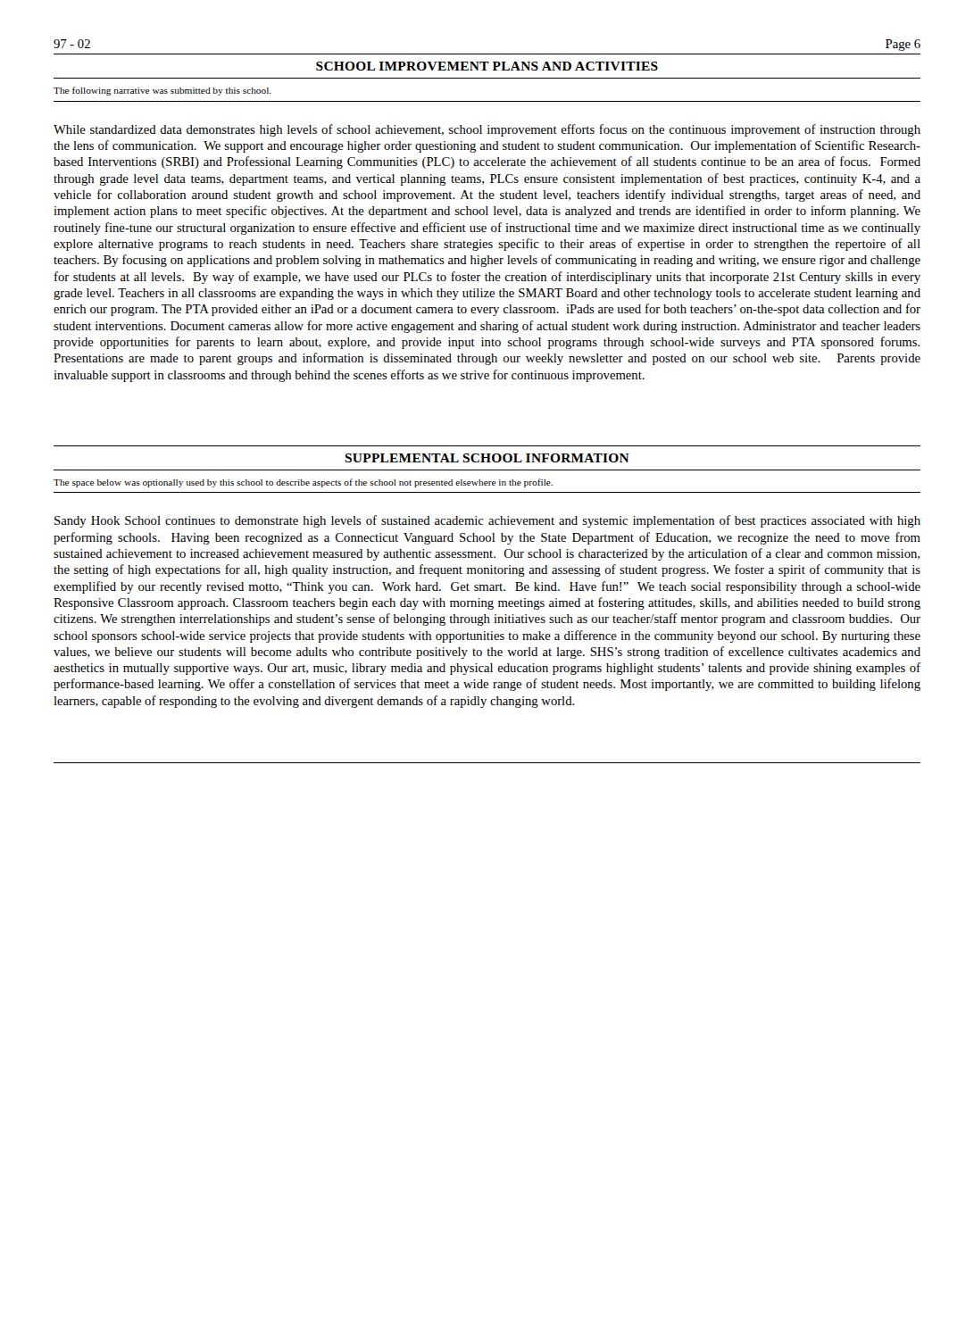97 - 02 Page 6
SCHOOL IMPROVEMENT PLANS AND ACTIVITIES
The following narrative was submitted by this school.
While standardized data demonstrates high levels of school achievement, school improvement efforts focus on the continuous improvement of instruction through the lens of communication. We support and encourage higher order questioning and student to student communication. Our implementation of Scientific Research-based Interventions (SRBI) and Professional Learning Communities (PLC) to accelerate the achievement of all students continue to be an area of focus. Formed through grade level data teams, department teams, and vertical planning teams, PLCs ensure consistent implementation of best practices, continuity K-4, and a vehicle for collaboration around student growth and school improvement. At the student level, teachers identify individual strengths, target areas of need, and implement action plans to meet specific objectives. At the department and school level, data is analyzed and trends are identified in order to inform planning. We routinely fine-tune our structural organization to ensure effective and efficient use of instructional time and we maximize direct instructional time as we continually explore alternative programs to reach students in need. Teachers share strategies specific to their areas of expertise in order to strengthen the repertoire of all teachers. By focusing on applications and problem solving in mathematics and higher levels of communicating in reading and writing, we ensure rigor and challenge for students at all levels. By way of example, we have used our PLCs to foster the creation of interdisciplinary units that incorporate 21st Century skills in every grade level. Teachers in all classrooms are expanding the ways in which they utilize the SMART Board and other technology tools to accelerate student learning and enrich our program. The PTA provided either an iPad or a document camera to every classroom. iPads are used for both teachers’ on-the-spot data collection and for student interventions. Document cameras allow for more active engagement and sharing of actual student work during instruction. Administrator and teacher leaders provide opportunities for parents to learn about, explore, and provide input into school programs through school-wide surveys and PTA sponsored forums. Presentations are made to parent groups and information is disseminated through our weekly newsletter and posted on our school web site. Parents provide invaluable support in classrooms and through behind the scenes efforts as we strive for continuous improvement.
SUPPLEMENTAL SCHOOL INFORMATION
The space below was optionally used by this school to describe aspects of the school not presented elsewhere in the profile.
Sandy Hook School continues to demonstrate high levels of sustained academic achievement and systemic implementation of best practices associated with high performing schools. Having been recognized as a Connecticut Vanguard School by the State Department of Education, we recognize the need to move from sustained achievement to increased achievement measured by authentic assessment. Our school is characterized by the articulation of a clear and common mission, the setting of high expectations for all, high quality instruction, and frequent monitoring and assessing of student progress. We foster a spirit of community that is exemplified by our recently revised motto, “Think you can. Work hard. Get smart. Be kind. Have fun!” We teach social responsibility through a school-wide Responsive Classroom approach. Classroom teachers begin each day with morning meetings aimed at fostering attitudes, skills, and abilities needed to build strong citizens. We strengthen interrelationships and student’s sense of belonging through initiatives such as our teacher/staff mentor program and classroom buddies. Our school sponsors school-wide service projects that provide students with opportunities to make a difference in the community beyond our school. By nurturing these values, we believe our students will become adults who contribute positively to the world at large. SHS’s strong tradition of excellence cultivates academics and aesthetics in mutually supportive ways. Our art, music, library media and physical education programs highlight students’ talents and provide shining examples of performance-based learning. We offer a constellation of services that meet a wide range of student needs. Most importantly, we are committed to building lifelong learners, capable of responding to the evolving and divergent demands of a rapidly changing world.